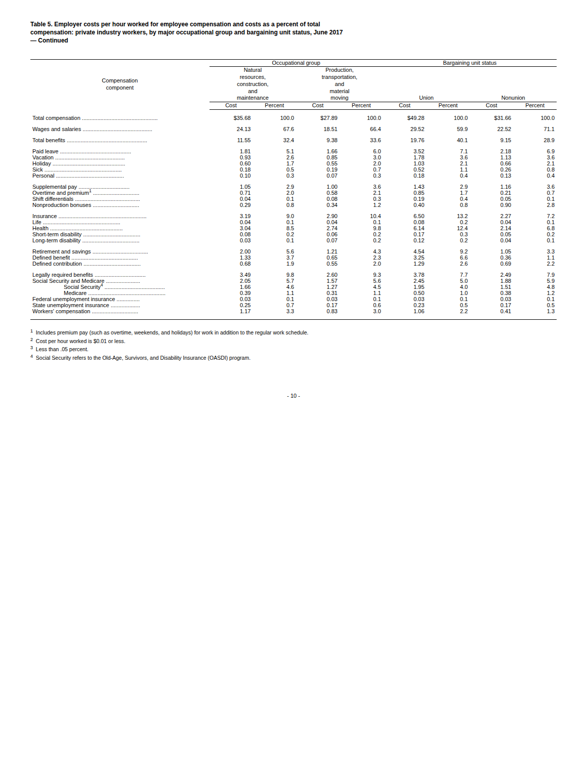Table 5. Employer costs per hour worked for employee compensation and costs as a percent of total
compensation: private industry workers, by major occupational group and bargaining unit status, June 2017
— Continued
| Compensation component | Occupational group | Bargaining unit status |
| --- | --- | --- |
| Natural resources, construction, and maintenance | Production, transportation, and material moving | Union | Nonunion |
| Cost | Percent | Cost | Percent | Cost | Percent | Cost | Percent |
| Total compensation ................................................. | $35.68 | 100.0 | $27.89 | 100.0 | $49.28 | 100.0 | $31.66 | 100.0 |
| Wages and salaries ............................................. | 24.13 | 67.6 | 18.51 | 66.4 | 29.52 | 59.9 | 22.52 | 71.1 |
| Total benefits .................................................... | 11.55 | 32.4 | 9.38 | 33.6 | 19.76 | 40.1 | 9.15 | 28.9 |
| Paid leave .............................................. | 1.81 | 5.1 | 1.66 | 6.0 | 3.52 | 7.1 | 2.18 | 6.9 |
| Vacation ............................................. | 0.93 | 2.6 | 0.85 | 3.0 | 1.78 | 3.6 | 1.13 | 3.6 |
| Holiday ............................................... | 0.60 | 1.7 | 0.55 | 2.0 | 1.03 | 2.1 | 0.66 | 2.1 |
| Sick .................................................. | 0.18 | 0.5 | 0.19 | 0.7 | 0.52 | 1.1 | 0.26 | 0.8 |
| Personal ............................................ | 0.10 | 0.3 | 0.07 | 0.3 | 0.18 | 0.4 | 0.13 | 0.4 |
| Supplemental pay ................................. | 1.05 | 2.9 | 1.00 | 3.6 | 1.43 | 2.9 | 1.16 | 3.6 |
| Overtime and premium 1 .............................. | 0.71 | 2.0 | 0.58 | 2.1 | 0.85 | 1.7 | 0.21 | 0.7 |
| Shift differentials .......................................... | 0.04 | 0.1 | 0.08 | 0.3 | 0.19 | 0.4 | 0.05 | 0.1 |
| Nonproduction bonuses .............................. | 0.29 | 0.8 | 0.34 | 1.2 | 0.40 | 0.8 | 0.90 | 2.8 |
| Insurance ......................................................... | 3.19 | 9.0 | 2.90 | 10.4 | 6.50 | 13.2 | 2.27 | 7.2 |
| Life .................................................. | 0.04 | 0.1 | 0.04 | 0.1 | 0.08 | 0.2 | 0.04 | 0.1 |
| Health ............................................... | 3.04 | 8.5 | 2.74 | 9.8 | 6.14 | 12.4 | 2.14 | 6.8 |
| Short-term disability ..................................... | 0.08 | 0.2 | 0.06 | 0.2 | 0.17 | 0.3 | 0.05 | 0.2 |
| Long-term disability ..................................... | 0.03 | 0.1 | 0.07 | 0.2 | 0.12 | 0.2 | 0.04 | 0.1 |
| Retirement and savings .................................... | 2.00 | 5.6 | 1.21 | 4.3 | 4.54 | 9.2 | 1.05 | 3.3 |
| Defined benefit ........................................... | 1.33 | 3.7 | 0.65 | 2.3 | 3.25 | 6.6 | 0.36 | 1.1 |
| Defined contribution ..................................... | 0.68 | 1.9 | 0.55 | 2.0 | 1.29 | 2.6 | 0.69 | 2.2 |
| Legally required benefits ................................. | 3.49 | 9.8 | 2.60 | 9.3 | 3.78 | 7.7 | 2.49 | 7.9 |
| Social Security and Medicare ...................... | 2.05 | 5.7 | 1.57 | 5.6 | 2.45 | 5.0 | 1.88 | 5.9 |
| Social Security 4 ....................................... | 1.66 | 4.6 | 1.27 | 4.5 | 1.95 | 4.0 | 1.51 | 4.8 |
| Medicare .................................................. | 0.39 | 1.1 | 0.31 | 1.1 | 0.50 | 1.0 | 0.38 | 1.2 |
| Federal unemployment insurance ............... | 0.03 | 0.1 | 0.03 | 0.1 | 0.03 | 0.1 | 0.03 | 0.1 |
| State unemployment insurance ................... | 0.25 | 0.7 | 0.17 | 0.6 | 0.23 | 0.5 | 0.17 | 0.5 |
| Workers' compensation .............................. | 1.17 | 3.3 | 0.83 | 3.0 | 1.06 | 2.2 | 0.41 | 1.3 |
1 Includes premium pay (such as overtime, weekends, and holidays) for work in addition to the regular work schedule.
2 Cost per hour worked is $0.01 or less.
3 Less than .05 percent.
4 Social Security refers to the Old-Age, Survivors, and Disability Insurance (OASDI) program.
- 10 -